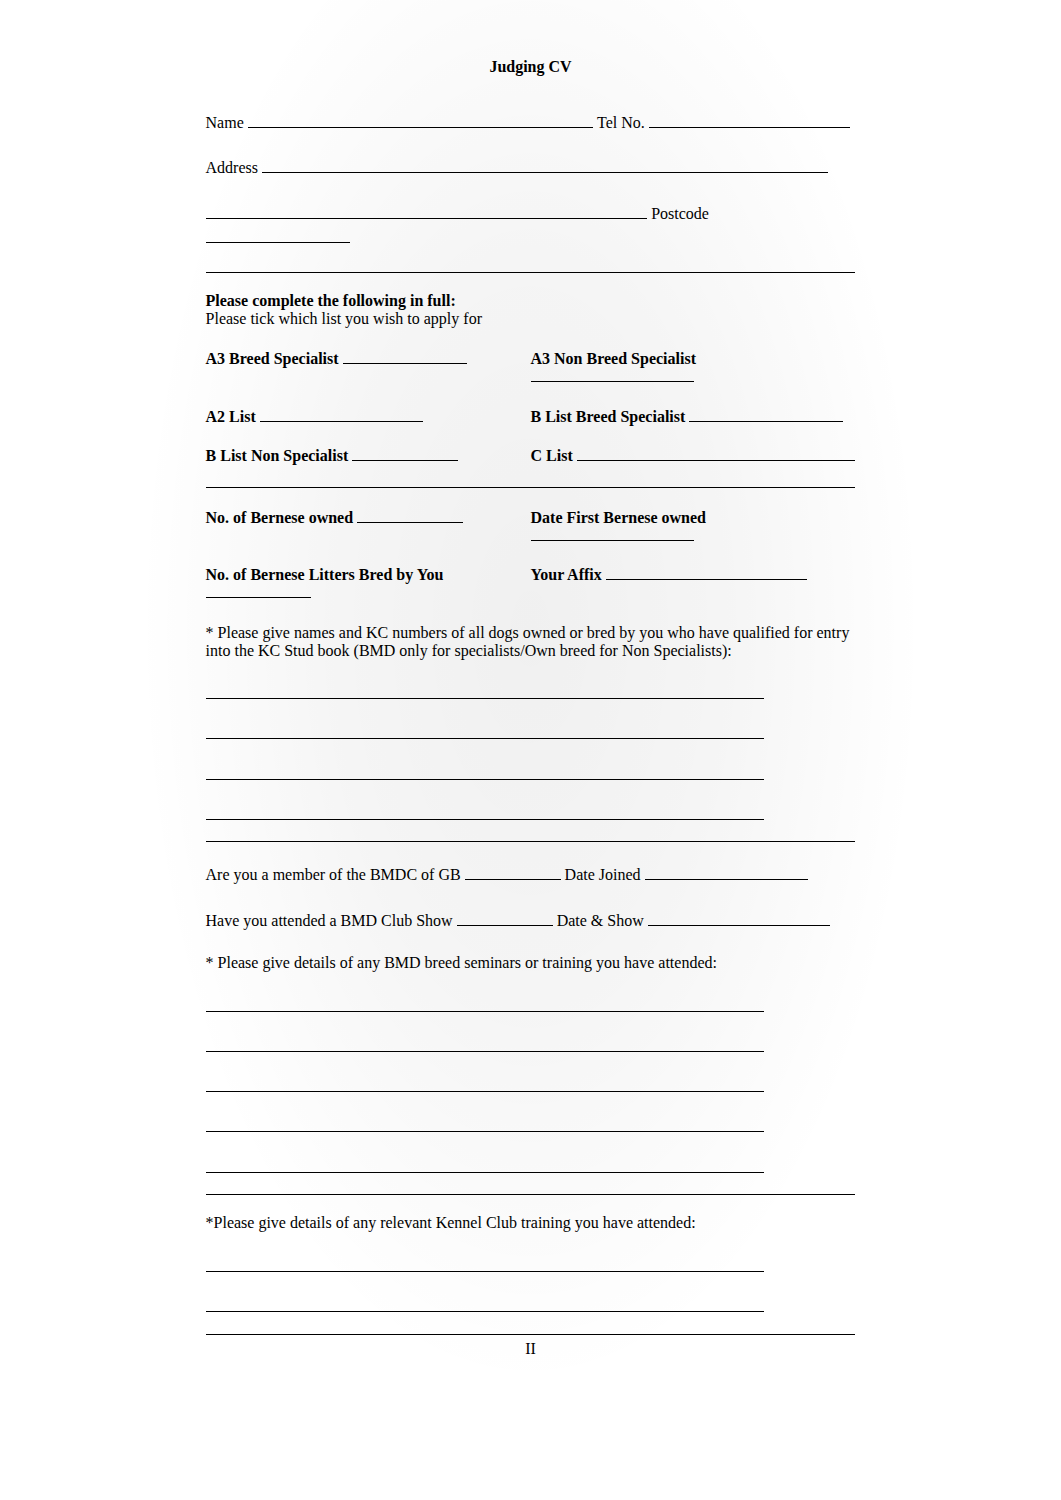Judging CV
Name Tel No.
Address
Postcode
Please complete the following in full:
Please tick which list you wish to apply for
A3 Breed Specialist
A3 Non Breed Specialist
A2 List
B List Breed Specialist
B List Non Specialist
C List
No. of Bernese owned
Date First Bernese owned
No. of Bernese Litters Bred by You
Your Affix
* Please give names and KC numbers of all dogs owned or bred by you who have qualified for entry into the KC Stud book (BMD only for specialists/Own breed for Non Specialists):
Are you a member of the BMDC of GB Date Joined
Have you attended a BMD Club Show Date & Show
* Please give details of any BMD breed seminars or training you have attended:
*Please give details of any relevant Kennel Club training you have attended:
II